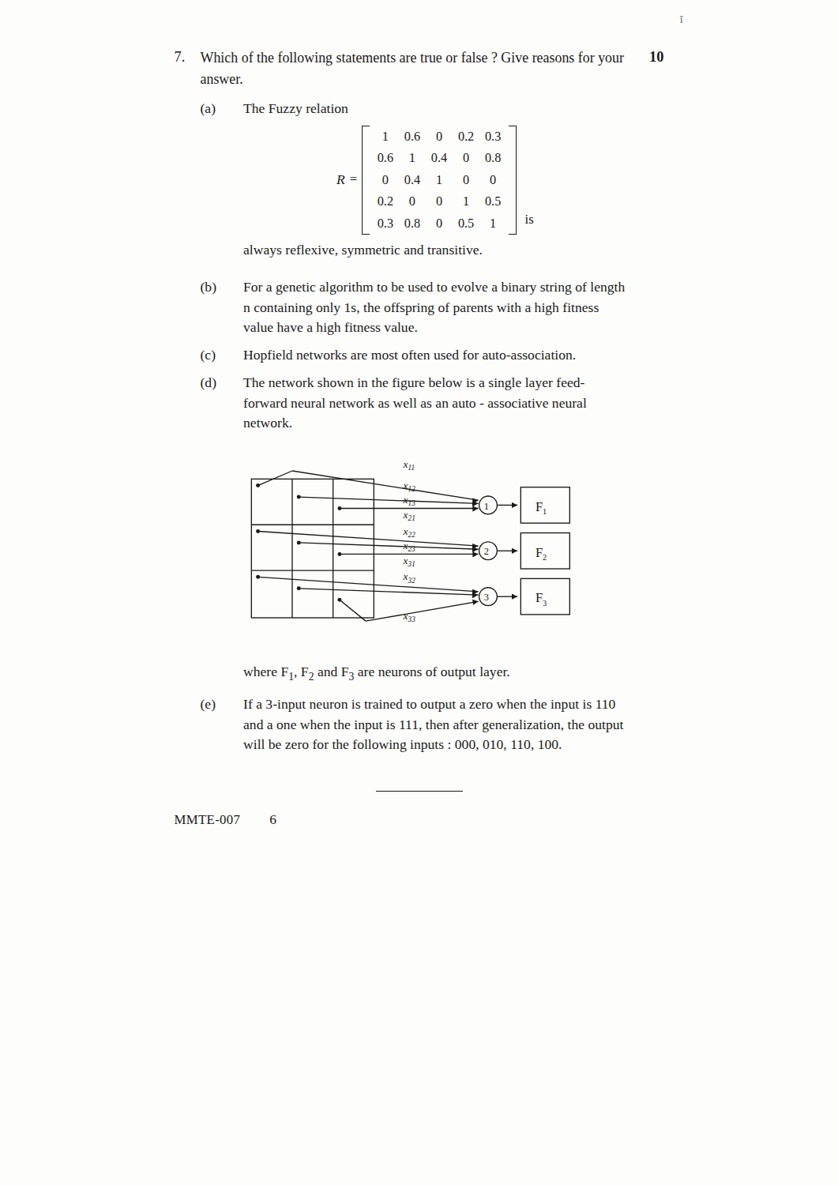ǐ
7.
Which of the following statements are true or false ? Give reasons for your answer.
(a) The Fuzzy relation
R =
| 1 | 0.6 | 0 | 0.2 | 0.3 |
| 0.6 | 1 | 0.4 | 0 | 0.8 |
| 0 | 0.4 | 1 | 0 | 0 |
| 0.2 | 0 | 0 | 1 | 0.5 |
| 0.3 | 0.8 | 0 | 0.5 | 1 |
is
always reflexive, symmetric and transitive.
(b) For a genetic algorithm to be used to evolve a binary string of length n containing only 1s, the offspring of parents with a high fitness value have a high fitness value.
(c) Hopfield networks are most often used for auto-association.
(d) The network shown in the figure below is a single layer feed-forward neural network as well as an auto - associative neural network.
x11 x12 x13 x21 x22 x23 x31 x32 x33 1 2 3 F1 F2 F3
where F1, F2 and F3 are neurons of output layer.
(e) If a 3-input neuron is trained to output a zero when the input is 110 and a one when the input is 111, then after generalization, the output will be zero for the following inputs : 000, 010, 110, 100.
10
MMTE-007 6